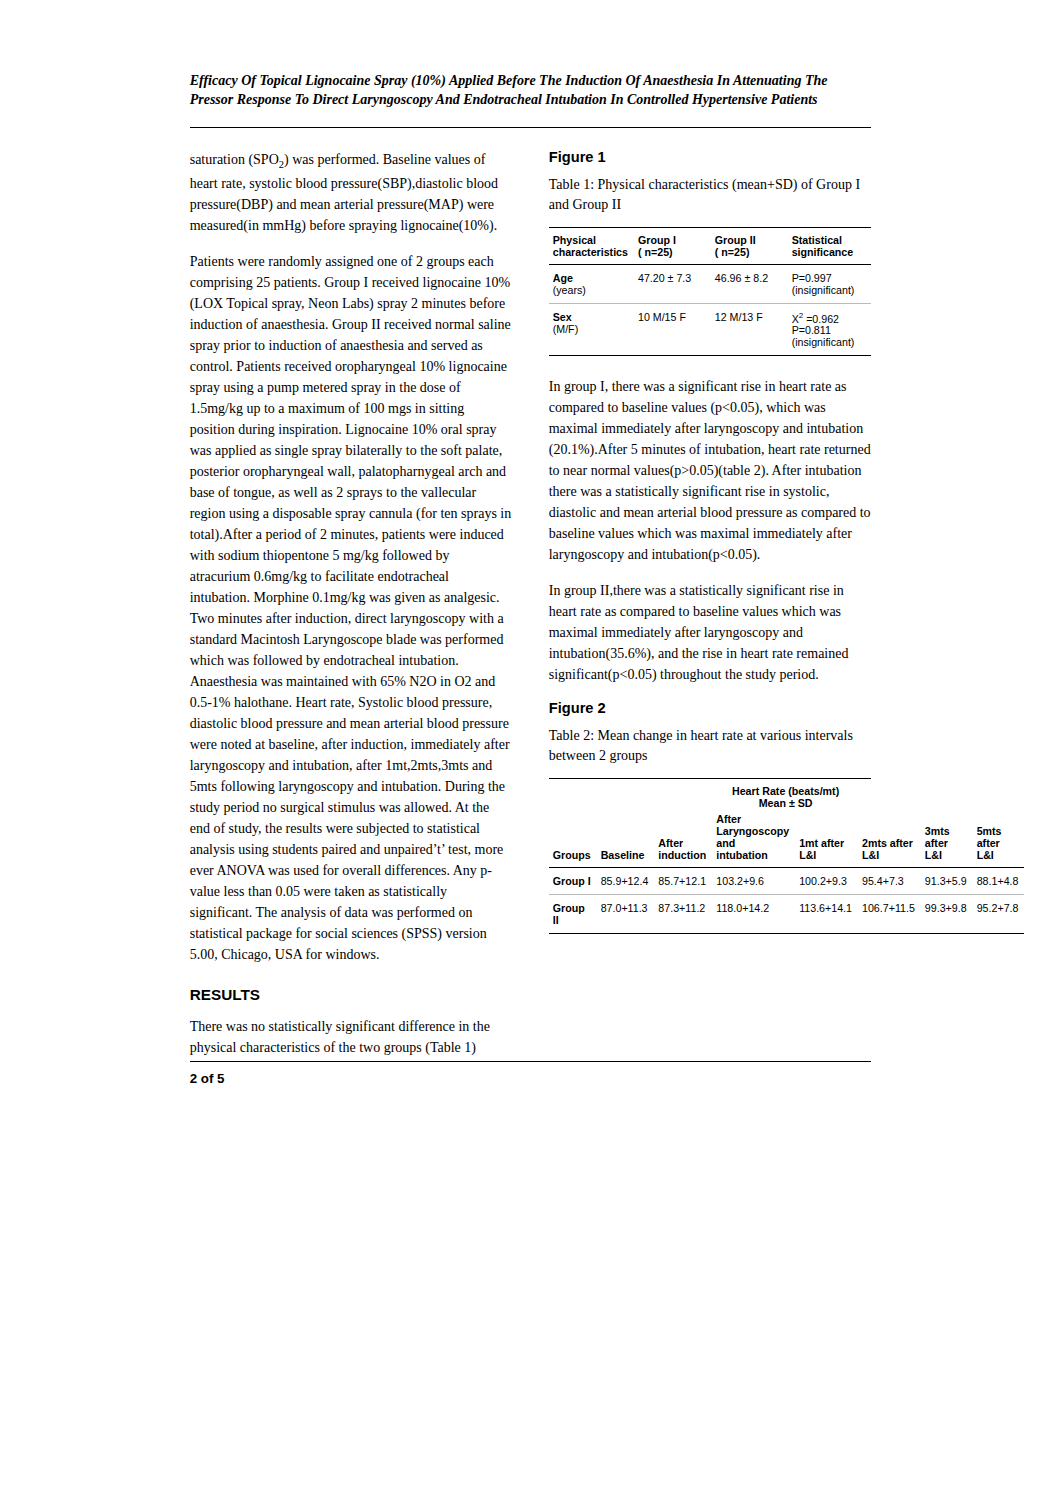Efficacy Of Topical Lignocaine Spray (10%) Applied Before The Induction Of Anaesthesia In Attenuating The Pressor Response To Direct Laryngoscopy And Endotracheal Intubation In Controlled Hypertensive Patients
saturation (SPO2) was performed. Baseline values of heart rate, systolic blood pressure(SBP),diastolic blood pressure(DBP) and mean arterial pressure(MAP) were measured(in mmHg) before spraying lignocaine(10%).
Patients were randomly assigned one of 2 groups each comprising 25 patients. Group I received lignocaine 10% (LOX Topical spray, Neon Labs) spray 2 minutes before induction of anaesthesia. Group II received normal saline spray prior to induction of anaesthesia and served as control. Patients received oropharyngeal 10% lignocaine spray using a pump metered spray in the dose of 1.5mg/kg up to a maximum of 100 mgs in sitting position during inspiration. Lignocaine 10% oral spray was applied as single spray bilaterally to the soft palate, posterior oropharyngeal wall, palatopharnygeal arch and base of tongue, as well as 2 sprays to the vallecular region using a disposable spray cannula (for ten sprays in total).After a period of 2 minutes, patients were induced with sodium thiopentone 5 mg/kg followed by atracurium 0.6mg/kg to facilitate endotracheal intubation. Morphine 0.1mg/kg was given as analgesic. Two minutes after induction, direct laryngoscopy with a standard Macintosh Laryngoscope blade was performed which was followed by endotracheal intubation. Anaesthesia was maintained with 65% N2O in O2 and 0.5-1% halothane. Heart rate, Systolic blood pressure, diastolic blood pressure and mean arterial blood pressure were noted at baseline, after induction, immediately after laryngoscopy and intubation, after 1mt,2mts,3mts and 5mts following laryngoscopy and intubation. During the study period no surgical stimulus was allowed. At the end of study, the results were subjected to statistical analysis using students paired and unpaired’t’ test, more ever ANOVA was used for overall differences. Any p-value less than 0.05 were taken as statistically significant. The analysis of data was performed on statistical package for social sciences (SPSS) version 5.00, Chicago, USA for windows.
RESULTS
There was no statistically significant difference in the physical characteristics of the two groups (Table 1)
Figure 1
Table 1: Physical characteristics (mean+SD) of Group I and Group II
| Physical characteristics | Group I ( n=25) | Group II ( n=25) | Statistical significance |
| --- | --- | --- | --- |
| Age (years) | 47.20 ± 7.3 | 46.96 ± 8.2 | P=0.997 (insignificant) |
| Sex (M/F) | 10 M/15 F | 12 M/13 F | X 2 =0.962 P=0.811 (insignificant) |
In group I, there was a significant rise in heart rate as compared to baseline values (p<0.05), which was maximal immediately after laryngoscopy and intubation (20.1%).After 5 minutes of intubation, heart rate returned to near normal values(p>0.05)(table 2). After intubation there was a statistically significant rise in systolic, diastolic and mean arterial blood pressure as compared to baseline values which was maximal immediately after laryngoscopy and intubation(p<0.05).
In group II,there was a statistically significant rise in heart rate as compared to baseline values which was maximal immediately after laryngoscopy and intubation(35.6%), and the rise in heart rate remained significant(p<0.05) throughout the study period.
Figure 2
Table 2: Mean change in heart rate at various intervals between 2 groups
| Heart Rate (beats/mt) Mean ± SD |
| --- |
| Groups | Baseline | After induction | After Laryngoscopy and intubation | 1mt after L&I | 2mts after L&I | 3mts after L&I | 5mts after L&I |
| Group I | 85.9 +12.4 | 85.7 +12.1 | 103.2 +9.6 | 100.2 +9.3 | 95.4 +7.3 | 91.3 +5.9 | 88.1 +4.8 |
| Group II | 87.0 +11.3 | 87.3 +11.2 | 118.0 +14.2 | 113.6 +14.1 | 106.7 +11.5 | 99.3 +9.8 | 95.2 +7.8 |
2 of 5